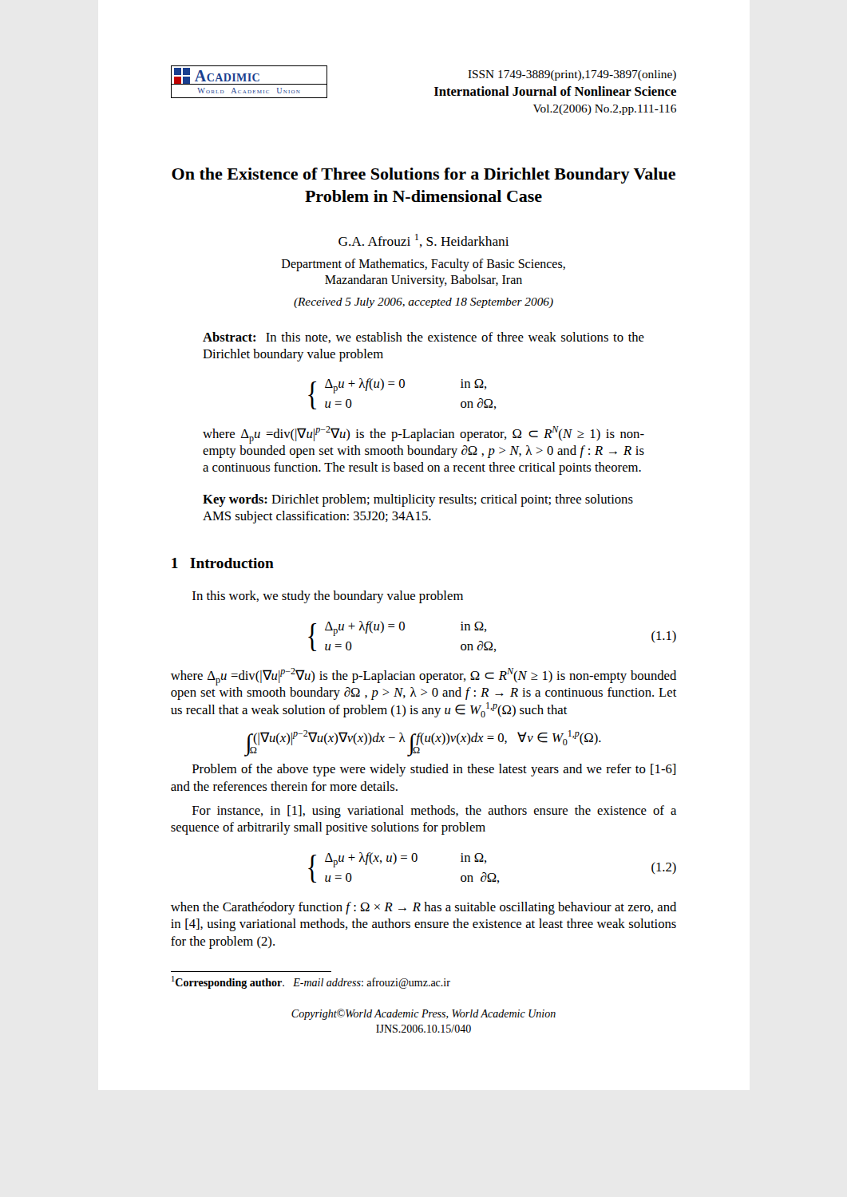Acadimic
World Academic Union
ISSN 1749-3889(print),1749-3897(online)
International Journal of Nonlinear Science
Vol.2(2006) No.2,pp.111-116
On the Existence of Three Solutions for a Dirichlet Boundary Value
Problem in N-dimensional Case
G.A. Afrouzi 1, S. Heidarkhani
Department of Mathematics, Faculty of Basic Sciences,
Mazandaran University, Babolsar, Iran
(Received 5 July 2006, accepted 18 September 2006)
Abstract: In this note, we establish the existence of three weak solutions to the Dirichlet boundary value problem
{ Δpu + λf(u) = 0 in Ω, u = 0 on ∂Ω,
where Δpu =div(|∇u|p−2∇u) is the p-Laplacian operator, Ω ⊂ RN(N ≥ 1) is non-empty bounded open set with smooth boundary ∂Ω , p > N, λ > 0 and f : R → R is a continuous function. The result is based on a recent three critical points theorem.
Key words: Dirichlet problem; multiplicity results; critical point; three solutions
AMS subject classification: 35J20; 34A15.
1 Introduction
In this work, we study the boundary value problem
{ Δpu + λf(u) = 0 in Ω, u = 0 on ∂Ω,
(1.1)
where Δpu =div(|∇u|p−2∇u) is the p-Laplacian operator, Ω ⊂ RN(N ≥ 1) is non-empty bounded open set with smooth boundary ∂Ω , p > N, λ > 0 and f : R → R is a continuous function. Let us recall that a weak solution of problem (1) is any u ∈ W01,p(Ω) such that
∫Ω(|∇u(x)|p−2∇u(x)∇v(x))dx − λ ∫Ω f(u(x))v(x)dx = 0, ∀v ∈ W01,p(Ω).
Problem of the above type were widely studied in these latest years and we refer to [1-6] and the references therein for more details.
For instance, in [1], using variational methods, the authors ensure the existence of a sequence of arbitrarily small positive solutions for problem
{ Δpu + λf(x, u) = 0 in Ω, u = 0 on ∂Ω,
(1.2)
when the Carathéodory function f : Ω × R → R has a suitable oscillating behaviour at zero, and in [4], using variational methods, the authors ensure the existence at least three weak solutions for the problem (2).
1Corresponding author. E-mail address: afrouzi@umz.ac.ir
Copyright©World Academic Press, World Academic Union
IJNS.2006.10.15/040